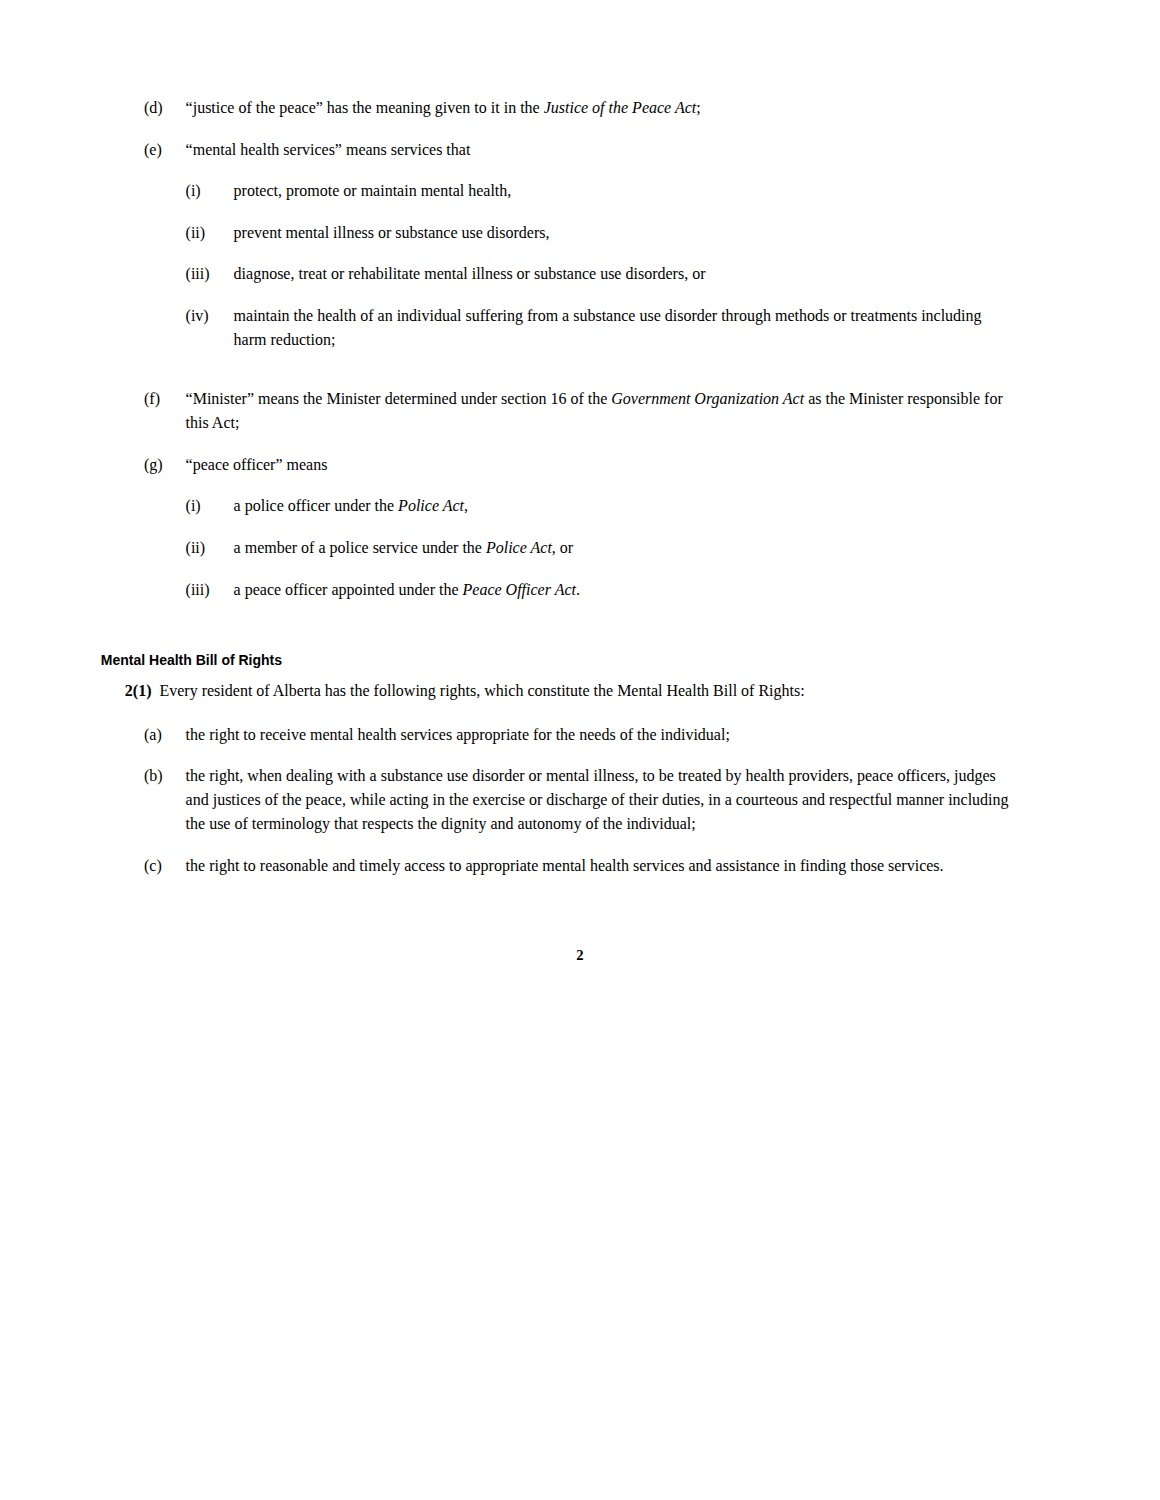(d) “justice of the peace” has the meaning given to it in the Justice of the Peace Act;
(e) “mental health services” means services that
(i) protect, promote or maintain mental health,
(ii) prevent mental illness or substance use disorders,
(iii) diagnose, treat or rehabilitate mental illness or substance use disorders, or
(iv) maintain the health of an individual suffering from a substance use disorder through methods or treatments including harm reduction;
(f) “Minister” means the Minister determined under section 16 of the Government Organization Act as the Minister responsible for this Act;
(g) “peace officer” means
(i) a police officer under the Police Act,
(ii) a member of a police service under the Police Act, or
(iii) a peace officer appointed under the Peace Officer Act.
Mental Health Bill of Rights
2(1) Every resident of Alberta has the following rights, which constitute the Mental Health Bill of Rights:
(a) the right to receive mental health services appropriate for the needs of the individual;
(b) the right, when dealing with a substance use disorder or mental illness, to be treated by health providers, peace officers, judges and justices of the peace, while acting in the exercise or discharge of their duties, in a courteous and respectful manner including the use of terminology that respects the dignity and autonomy of the individual;
(c) the right to reasonable and timely access to appropriate mental health services and assistance in finding those services.
2